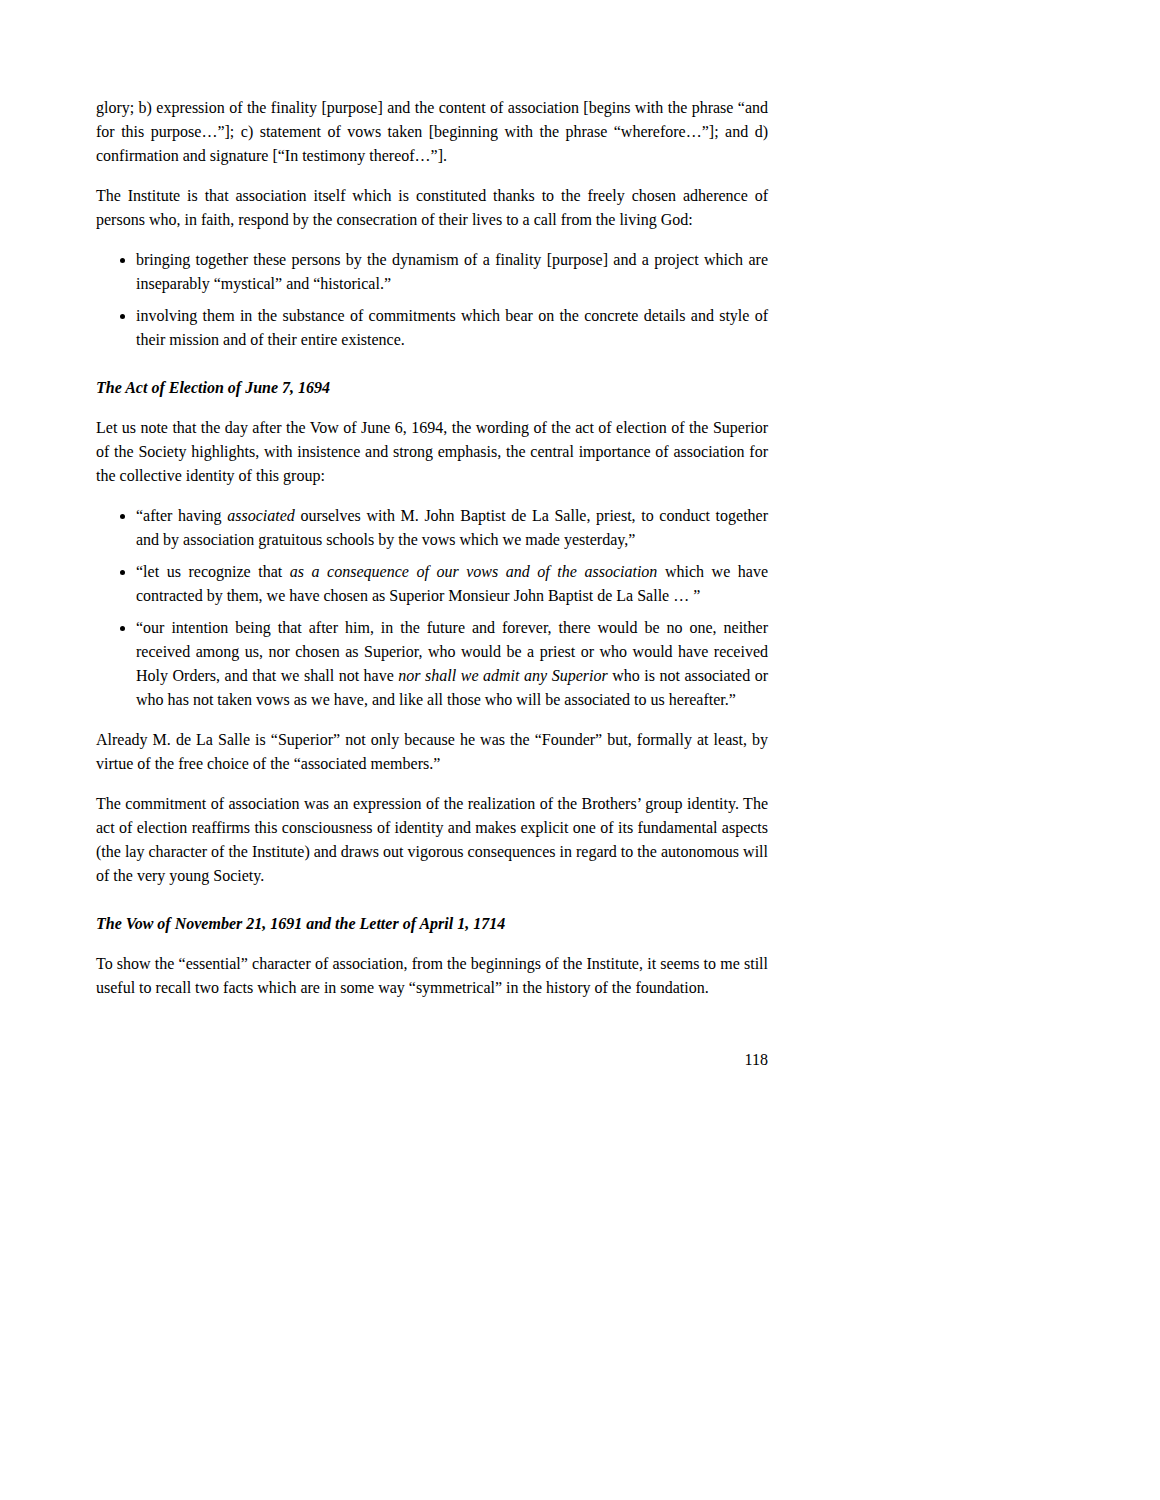glory; b) expression of the finality [purpose] and the content of association [begins with the phrase “and for this purpose…”]; c) statement of vows taken [beginning with the phrase “wherefore…”]; and d) confirmation and signature [“In testimony thereof…”].
The Institute is that association itself which is constituted thanks to the freely chosen adherence of persons who, in faith, respond by the consecration of their lives to a call from the living God:
bringing together these persons by the dynamism of a finality [purpose] and a project which are inseparably “mystical” and “historical.”
involving them in the substance of commitments which bear on the concrete details and style of their mission and of their entire existence.
The Act of Election of June 7, 1694
Let us note that the day after the Vow of June 6, 1694, the wording of the act of election of the Superior of the Society highlights, with insistence and strong emphasis, the central importance of association for the collective identity of this group:
“after having associated ourselves with M. John Baptist de La Salle, priest, to conduct together and by association gratuitous schools by the vows which we made yesterday,”
“let us recognize that as a consequence of our vows and of the association which we have contracted by them, we have chosen as Superior Monsieur John Baptist de La Salle … ”
“our intention being that after him, in the future and forever, there would be no one, neither received among us, nor chosen as Superior, who would be a priest or who would have received Holy Orders, and that we shall not have nor shall we admit any Superior who is not associated or who has not taken vows as we have, and like all those who will be associated to us hereafter.”
Already M. de La Salle is “Superior” not only because he was the “Founder” but, formally at least, by virtue of the free choice of the “associated members.”
The commitment of association was an expression of the realization of the Brothers’ group identity. The act of election reaffirms this consciousness of identity and makes explicit one of its fundamental aspects (the lay character of the Institute) and draws out vigorous consequences in regard to the autonomous will of the very young Society.
The Vow of November 21, 1691 and the Letter of April 1, 1714
To show the “essential” character of association, from the beginnings of the Institute, it seems to me still useful to recall two facts which are in some way “symmetrical” in the history of the foundation.
118